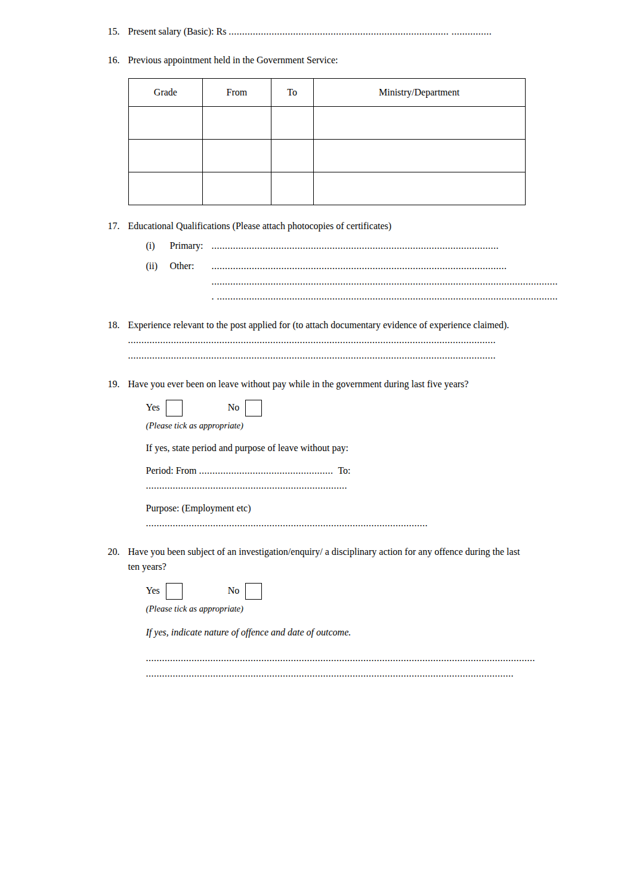15. Present salary (Basic): Rs .................................................................................. ...............
16. Previous appointment held in the Government Service:
| Grade | From | To | Ministry/Department |
| --- | --- | --- | --- |
17. Educational Qualifications (Please attach photocopies of certificates)
(i)
Primary:
...........................................................................................................
(ii)
Other:
..............................................................................................................
.................................................................................................................................
. ...............................................................................................................................
18. Experience relevant to the post applied for (to attach documentary evidence of experience claimed).
.........................................................................................................................................
.........................................................................................................................................
19. Have you ever been on leave without pay while in the government during last five years?
Yes No
(Please tick as appropriate)
If yes, state period and purpose of leave without pay:
Period: From .................................................. To: ...........................................................................
Purpose: (Employment etc) .........................................................................................................
20. Have you been subject of an investigation/enquiry/ a disciplinary action for any offence during the last ten years?
Yes No
(Please tick as appropriate)
If yes, indicate nature of offence and date of outcome.
.................................................................................................................................................
.........................................................................................................................................